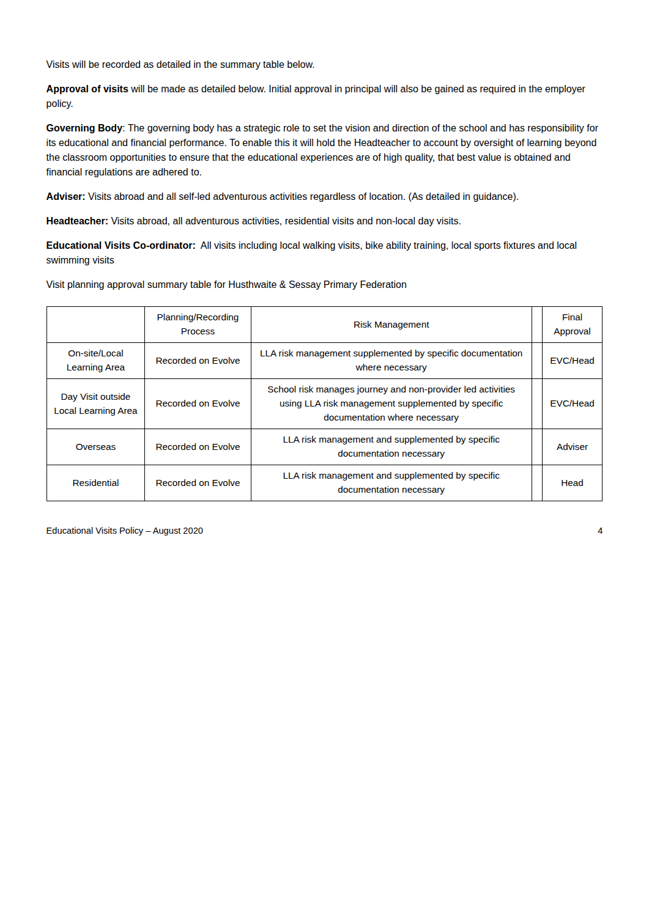Visits will be recorded as detailed in the summary table below.
Approval of visits will be made as detailed below. Initial approval in principal will also be gained as required in the employer policy.
Governing Body: The governing body has a strategic role to set the vision and direction of the school and has responsibility for its educational and financial performance. To enable this it will hold the Headteacher to account by oversight of learning beyond the classroom opportunities to ensure that the educational experiences are of high quality, that best value is obtained and financial regulations are adhered to.
Adviser: Visits abroad and all self-led adventurous activities regardless of location. (As detailed in guidance).
Headteacher: Visits abroad, all adventurous activities, residential visits and non-local day visits.
Educational Visits Co-ordinator: All visits including local walking visits, bike ability training, local sports fixtures and local swimming visits
Visit planning approval summary table for Husthwaite & Sessay Primary Federation
| | Planning/Recording Process | Risk Management | | Final Approval |
| --- | --- | --- | --- | --- |
| On-site/Local Learning Area | Recorded on Evolve | LLA risk management supplemented by specific documentation where necessary | | EVC/Head |
| Day Visit outside Local Learning Area | Recorded on Evolve | School risk manages journey and non-provider led activities using LLA risk management supplemented by specific documentation where necessary | | EVC/Head |
| Overseas | Recorded on Evolve | LLA risk management and supplemented by specific documentation necessary | | Adviser |
| Residential | Recorded on Evolve | LLA risk management and supplemented by specific documentation necessary | | Head |
Educational Visits Policy – August 2020 4